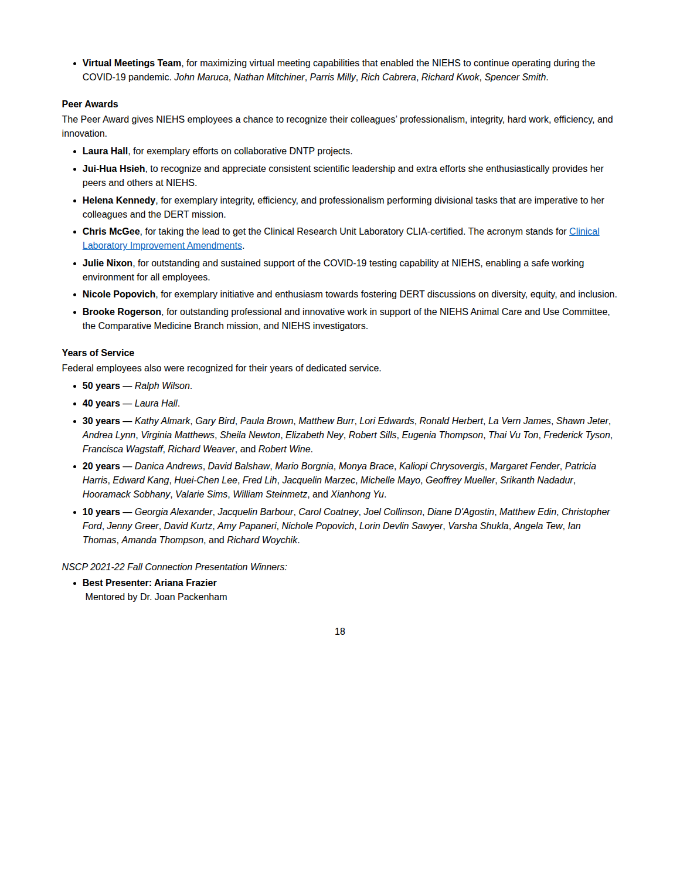Virtual Meetings Team, for maximizing virtual meeting capabilities that enabled the NIEHS to continue operating during the COVID-19 pandemic. John Maruca, Nathan Mitchiner, Parris Milly, Rich Cabrera, Richard Kwok, Spencer Smith.
Peer Awards
The Peer Award gives NIEHS employees a chance to recognize their colleagues’ professionalism, integrity, hard work, efficiency, and innovation.
Laura Hall, for exemplary efforts on collaborative DNTP projects.
Jui-Hua Hsieh, to recognize and appreciate consistent scientific leadership and extra efforts she enthusiastically provides her peers and others at NIEHS.
Helena Kennedy, for exemplary integrity, efficiency, and professionalism performing divisional tasks that are imperative to her colleagues and the DERT mission.
Chris McGee, for taking the lead to get the Clinical Research Unit Laboratory CLIA-certified. The acronym stands for Clinical Laboratory Improvement Amendments.
Julie Nixon, for outstanding and sustained support of the COVID-19 testing capability at NIEHS, enabling a safe working environment for all employees.
Nicole Popovich, for exemplary initiative and enthusiasm towards fostering DERT discussions on diversity, equity, and inclusion.
Brooke Rogerson, for outstanding professional and innovative work in support of the NIEHS Animal Care and Use Committee, the Comparative Medicine Branch mission, and NIEHS investigators.
Years of Service
Federal employees also were recognized for their years of dedicated service.
50 years — Ralph Wilson.
40 years — Laura Hall.
30 years — Kathy Almark, Gary Bird, Paula Brown, Matthew Burr, Lori Edwards, Ronald Herbert, La Vern James, Shawn Jeter, Andrea Lynn, Virginia Matthews, Sheila Newton, Elizabeth Ney, Robert Sills, Eugenia Thompson, Thai Vu Ton, Frederick Tyson, Francisca Wagstaff, Richard Weaver, and Robert Wine.
20 years — Danica Andrews, David Balshaw, Mario Borgnia, Monya Brace, Kaliopi Chrysovergis, Margaret Fender, Patricia Harris, Edward Kang, Huei-Chen Lee, Fred Lih, Jacquelin Marzec, Michelle Mayo, Geoffrey Mueller, Srikanth Nadadur, Hooramack Sobhany, Valarie Sims, William Steinmetz, and Xianhong Yu.
10 years — Georgia Alexander, Jacquelin Barbour, Carol Coatney, Joel Collinson, Diane D'Agostin, Matthew Edin, Christopher Ford, Jenny Greer, David Kurtz, Amy Papaneri, Nichole Popovich, Lorin Devlin Sawyer, Varsha Shukla, Angela Tew, Ian Thomas, Amanda Thompson, and Richard Woychik.
NSCP 2021-22 Fall Connection Presentation Winners:
Best Presenter: Ariana Frazier
Mentored by Dr. Joan Packenham
18